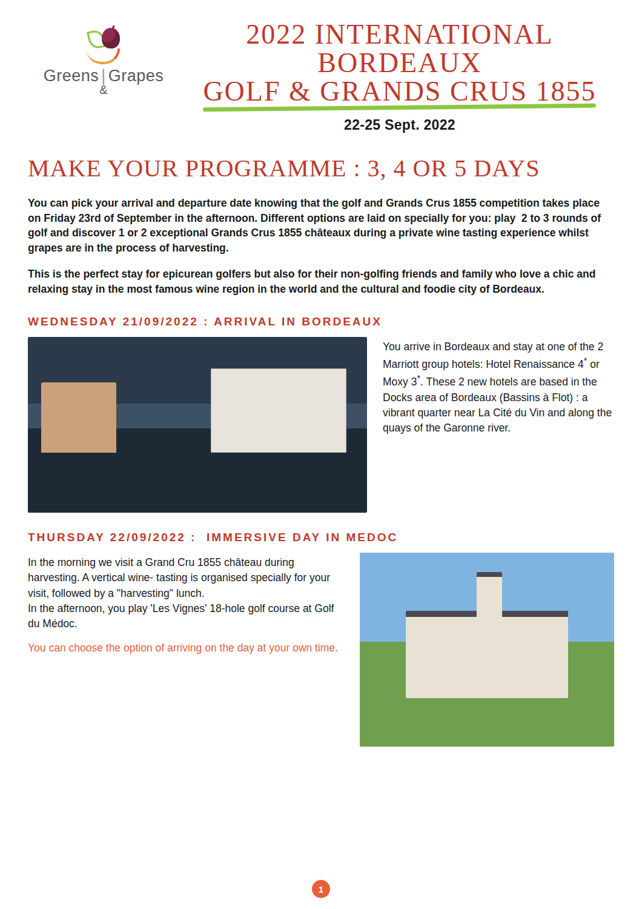Greens|Grapes
&
2022 International Bordeaux Golf & Grands Crus 1855
22-25 Sept. 2022
Make your programme : 3, 4 or 5 days
You can pick your arrival and departure date knowing that the golf and Grands Crus 1855 competition takes place on Friday 23rd of September in the afternoon. Different options are laid on specially for you: play 2 to 3 rounds of golf and discover 1 or 2 exceptional Grands Crus 1855 châteaux during a private wine tasting experience whilst grapes are in the process of harvesting.
This is the perfect stay for epicurean golfers but also for their non-golfing friends and family who love a chic and relaxing stay in the most famous wine region in the world and the cultural and foodie city of Bordeaux.
Wednesday 21/09/2022 : Arrival in Bordeaux
You arrive in Bordeaux and stay at one of the 2 Marriott group hotels: Hotel Renaissance 4* or Moxy 3*. These 2 new hotels are based in the Docks area of Bordeaux (Bassins à Flot) : a vibrant quarter near La Cité du Vin and along the quays of the Garonne river.
Thursday 22/09/2022 : Immersive day in Medoc
In the morning we visit a Grand Cru 1855 château during harvesting. A vertical wine- tasting is organised specially for your visit, followed by a "harvesting" lunch.
In the afternoon, you play 'Les Vignes' 18-hole golf course at Golf du Médoc.
You can choose the option of arriving on the day at your own time.
1